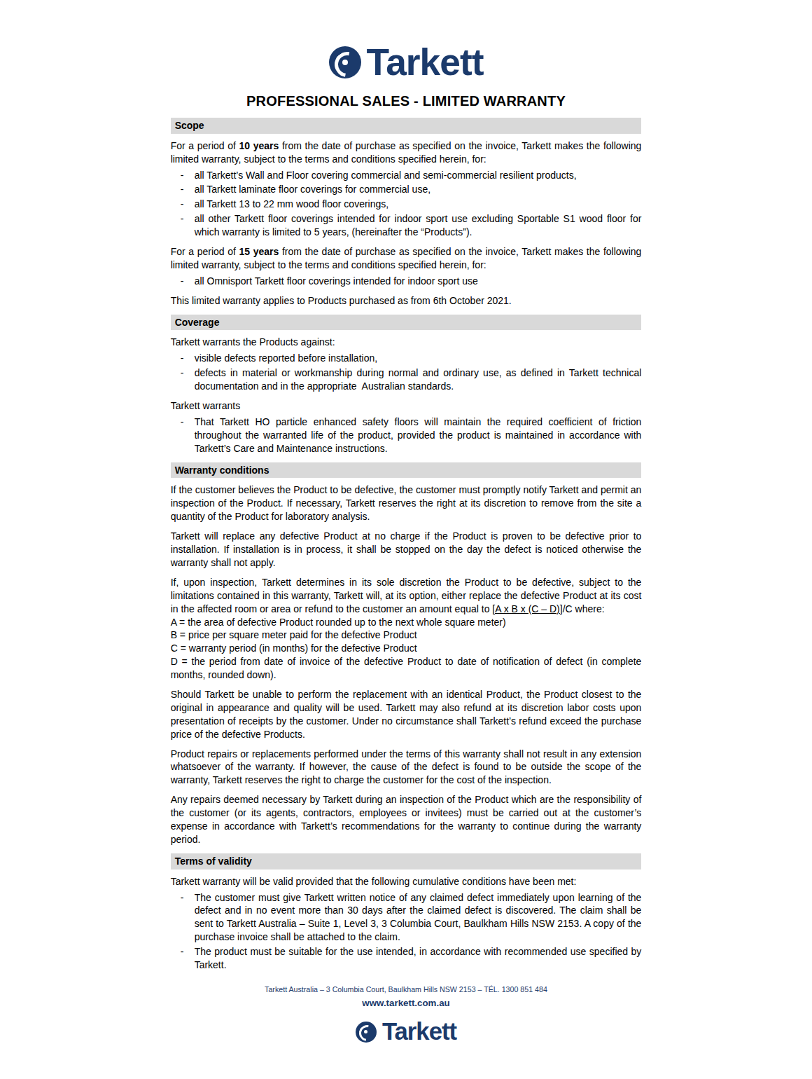Tarkett
PROFESSIONAL SALES - LIMITED WARRANTY
Scope
For a period of 10 years from the date of purchase as specified on the invoice, Tarkett makes the following limited warranty, subject to the terms and conditions specified herein, for:
all Tarkett’s Wall and Floor covering commercial and semi-commercial resilient products,
all Tarkett laminate floor coverings for commercial use,
all Tarkett 13 to 22 mm wood floor coverings,
all other Tarkett floor coverings intended for indoor sport use excluding Sportable S1 wood floor for which warranty is limited to 5 years, (hereinafter the “Products”).
For a period of 15 years from the date of purchase as specified on the invoice, Tarkett makes the following limited warranty, subject to the terms and conditions specified herein, for:
all Omnisport Tarkett floor coverings intended for indoor sport use
This limited warranty applies to Products purchased as from 6th October 2021.
Coverage
Tarkett warrants the Products against:
visible defects reported before installation,
defects in material or workmanship during normal and ordinary use, as defined in Tarkett technical documentation and in the appropriate Australian standards.
Tarkett warrants
That Tarkett HO particle enhanced safety floors will maintain the required coefficient of friction throughout the warranted life of the product, provided the product is maintained in accordance with Tarkett’s Care and Maintenance instructions.
Warranty conditions
If the customer believes the Product to be defective, the customer must promptly notify Tarkett and permit an inspection of the Product. If necessary, Tarkett reserves the right at its discretion to remove from the site a quantity of the Product for laboratory analysis.
Tarkett will replace any defective Product at no charge if the Product is proven to be defective prior to installation. If installation is in process, it shall be stopped on the day the defect is noticed otherwise the warranty shall not apply.
If, upon inspection, Tarkett determines in its sole discretion the Product to be defective, subject to the limitations contained in this warranty, Tarkett will, at its option, either replace the defective Product at its cost in the affected room or area or refund to the customer an amount equal to [A x B x (C – D)]/C where:
A = the area of defective Product rounded up to the next whole square meter)
B = price per square meter paid for the defective Product
C = warranty period (in months) for the defective Product
D = the period from date of invoice of the defective Product to date of notification of defect (in complete months, rounded down).
Should Tarkett be unable to perform the replacement with an identical Product, the Product closest to the original in appearance and quality will be used. Tarkett may also refund at its discretion labor costs upon presentation of receipts by the customer. Under no circumstance shall Tarkett’s refund exceed the purchase price of the defective Products.
Product repairs or replacements performed under the terms of this warranty shall not result in any extension whatsoever of the warranty. If however, the cause of the defect is found to be outside the scope of the warranty, Tarkett reserves the right to charge the customer for the cost of the inspection.
Any repairs deemed necessary by Tarkett during an inspection of the Product which are the responsibility of the customer (or its agents, contractors, employees or invitees) must be carried out at the customer’s expense in accordance with Tarkett’s recommendations for the warranty to continue during the warranty period.
Terms of validity
Tarkett warranty will be valid provided that the following cumulative conditions have been met:
The customer must give Tarkett written notice of any claimed defect immediately upon learning of the defect and in no event more than 30 days after the claimed defect is discovered. The claim shall be sent to Tarkett Australia – Suite 1, Level 3, 3 Columbia Court, Baulkham Hills NSW 2153. A copy of the purchase invoice shall be attached to the claim.
The product must be suitable for the use intended, in accordance with recommended use specified by Tarkett.
Tarkett Australia – 3 Columbia Court, Baulkham Hills NSW 2153 – TÉL. 1300 851 484
www.tarkett.com.au
Tarkett